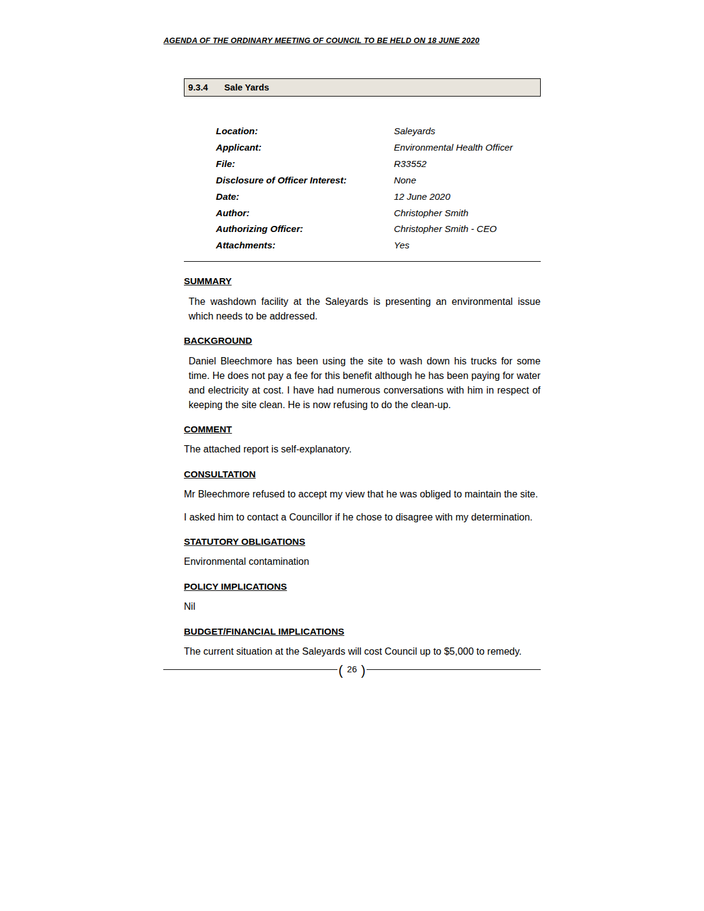AGENDA OF THE ORDINARY MEETING OF COUNCIL TO BE HELD ON 18 JUNE 2020
9.3.4 Sale Yards
| Location: | Saleyards |
| Applicant: | Environmental Health Officer |
| File: | R33552 |
| Disclosure of Officer Interest: | None |
| Date: | 12 June 2020 |
| Author: | Christopher Smith |
| Authorizing Officer: | Christopher Smith - CEO |
| Attachments: | Yes |
SUMMARY
The washdown facility at the Saleyards is presenting an environmental issue which needs to be addressed.
BACKGROUND
Daniel Bleechmore has been using the site to wash down his trucks for some time. He does not pay a fee for this benefit although he has been paying for water and electricity at cost. I have had numerous conversations with him in respect of keeping the site clean. He is now refusing to do the clean-up.
COMMENT
The attached report is self-explanatory.
CONSULTATION
Mr Bleechmore refused to accept my view that he was obliged to maintain the site.
I asked him to contact a Councillor if he chose to disagree with my determination.
STATUTORY OBLIGATIONS
Environmental contamination
POLICY IMPLICATIONS
Nil
BUDGET/FINANCIAL IMPLICATIONS
The current situation at the Saleyards will cost Council up to $5,000 to remedy.
26